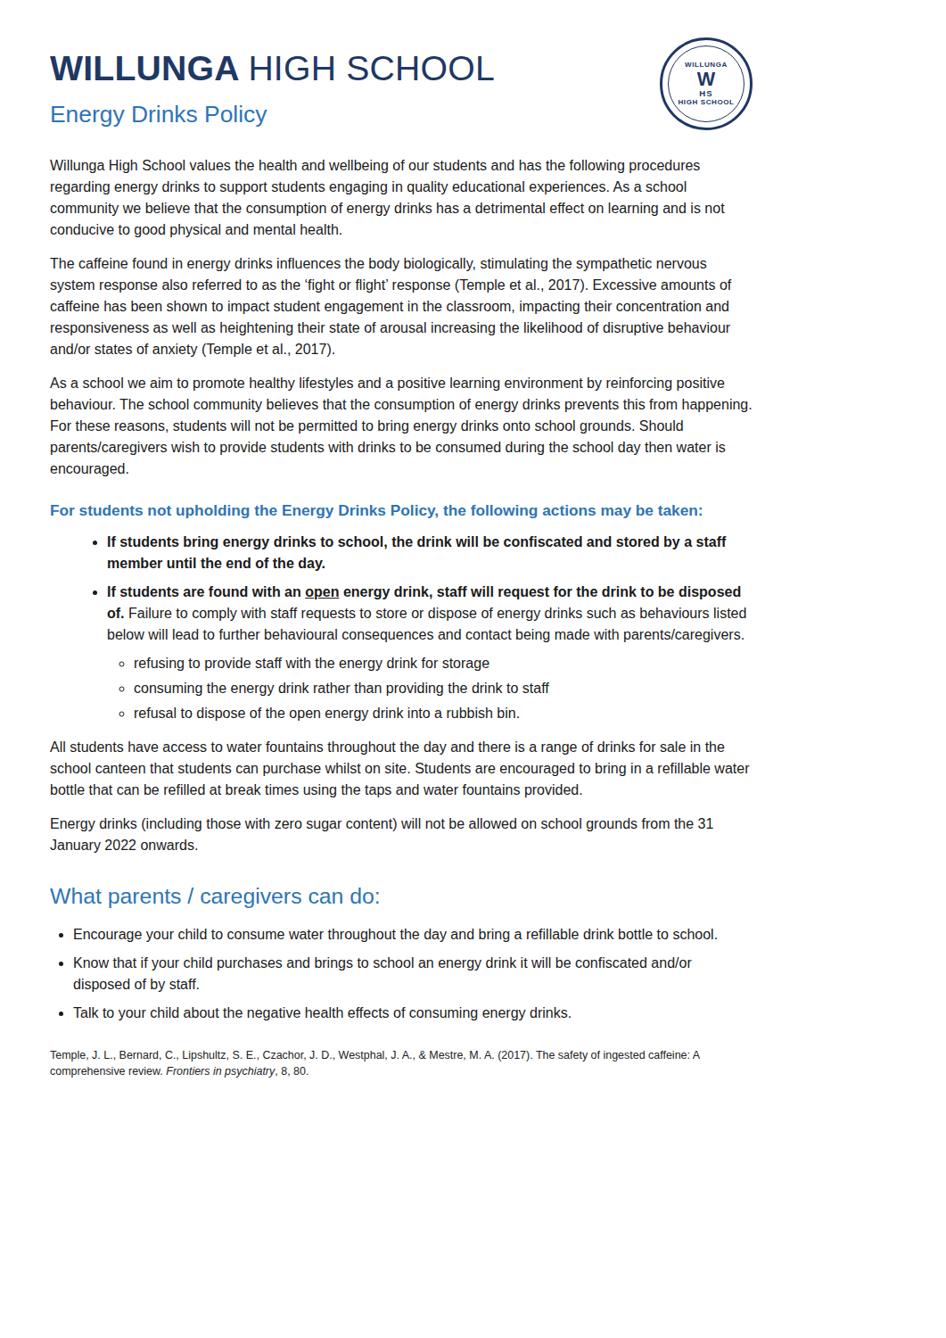WILLUNGA WHS HIGH SCHOOL
WILLUNGA HIGH SCHOOL
Energy Drinks Policy
Willunga High School values the health and wellbeing of our students and has the following procedures regarding energy drinks to support students engaging in quality educational experiences. As a school community we believe that the consumption of energy drinks has a detrimental effect on learning and is not conducive to good physical and mental health.
The caffeine found in energy drinks influences the body biologically, stimulating the sympathetic nervous system response also referred to as the ‘fight or flight’ response (Temple et al., 2017). Excessive amounts of caffeine has been shown to impact student engagement in the classroom, impacting their concentration and responsiveness as well as heightening their state of arousal increasing the likelihood of disruptive behaviour and/or states of anxiety (Temple et al., 2017).
As a school we aim to promote healthy lifestyles and a positive learning environment by reinforcing positive behaviour. The school community believes that the consumption of energy drinks prevents this from happening. For these reasons, students will not be permitted to bring energy drinks onto school grounds. Should parents/caregivers wish to provide students with drinks to be consumed during the school day then water is encouraged.
For students not upholding the Energy Drinks Policy, the following actions may be taken:
If students bring energy drinks to school, the drink will be confiscated and stored by a staff member until the end of the day.
If students are found with an open energy drink, staff will request for the drink to be disposed of. Failure to comply with staff requests to store or dispose of energy drinks such as behaviours listed below will lead to further behavioural consequences and contact being made with parents/caregivers.
refusing to provide staff with the energy drink for storage
consuming the energy drink rather than providing the drink to staff
refusal to dispose of the open energy drink into a rubbish bin.
All students have access to water fountains throughout the day and there is a range of drinks for sale in the school canteen that students can purchase whilst on site. Students are encouraged to bring in a refillable water bottle that can be refilled at break times using the taps and water fountains provided.
Energy drinks (including those with zero sugar content) will not be allowed on school grounds from the 31 January 2022 onwards.
What parents / caregivers can do:
Encourage your child to consume water throughout the day and bring a refillable drink bottle to school.
Know that if your child purchases and brings to school an energy drink it will be confiscated and/or disposed of by staff.
Talk to your child about the negative health effects of consuming energy drinks.
Temple, J. L., Bernard, C., Lipshultz, S. E., Czachor, J. D., Westphal, J. A., & Mestre, M. A. (2017). The safety of ingested caffeine: A comprehensive review. Frontiers in psychiatry, 8, 80.